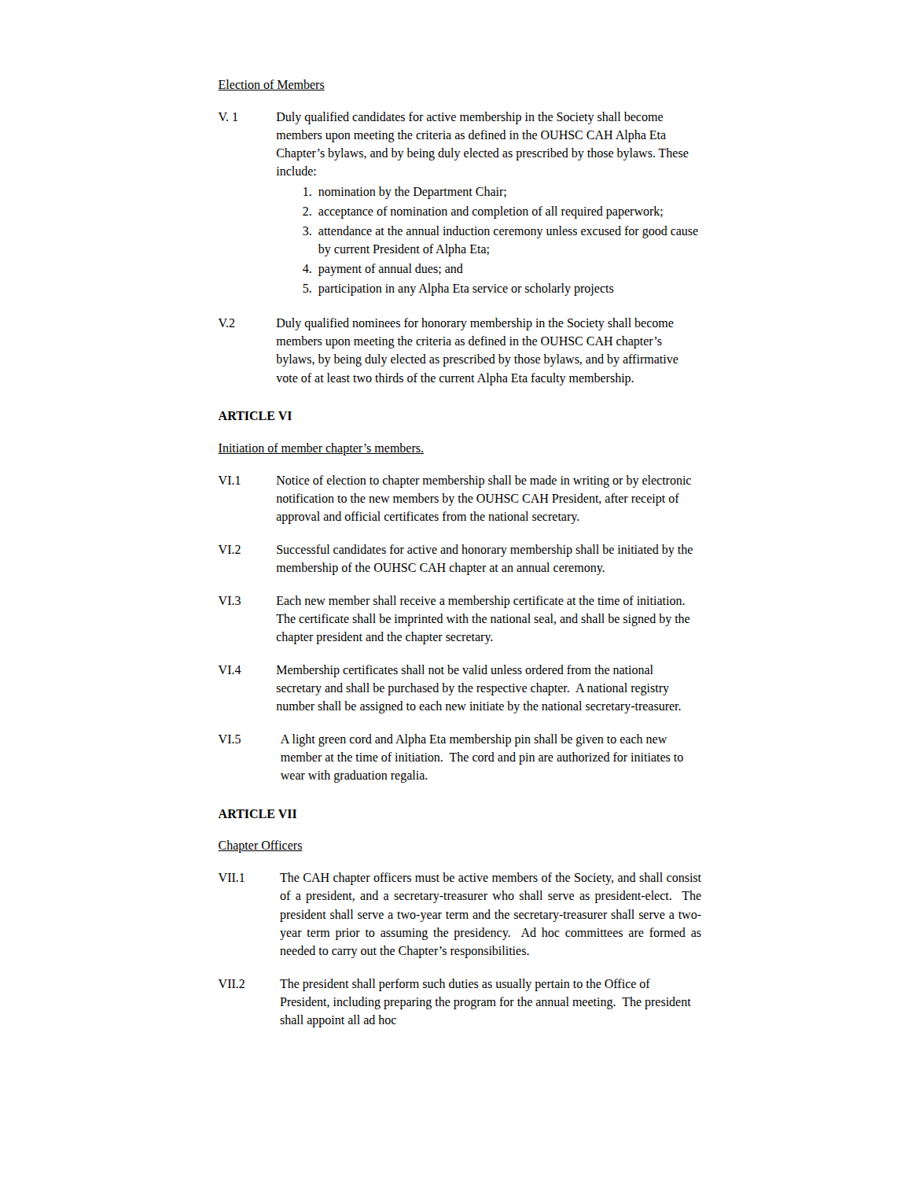Election of Members
V. 1
Duly qualified candidates for active membership in the Society shall become members upon meeting the criteria as defined in the OUHSC CAH Alpha Eta Chapter’s bylaws, and by being duly elected as prescribed by those bylaws. These include:
nomination by the Department Chair;
acceptance of nomination and completion of all required paperwork;
attendance at the annual induction ceremony unless excused for good cause by current President of Alpha Eta;
payment of annual dues; and
participation in any Alpha Eta service or scholarly projects
V.2
Duly qualified nominees for honorary membership in the Society shall become members upon meeting the criteria as defined in the OUHSC CAH chapter’s bylaws, by being duly elected as prescribed by those bylaws, and by affirmative vote of at least two thirds of the current Alpha Eta faculty membership.
ARTICLE VI
Initiation of member chapter’s members.
VI.1
Notice of election to chapter membership shall be made in writing or by electronic notification to the new members by the OUHSC CAH President, after receipt of approval and official certificates from the national secretary.
VI.2
Successful candidates for active and honorary membership shall be initiated by the membership of the OUHSC CAH chapter at an annual ceremony.
VI.3
Each new member shall receive a membership certificate at the time of initiation. The certificate shall be imprinted with the national seal, and shall be signed by the chapter president and the chapter secretary.
VI.4
Membership certificates shall not be valid unless ordered from the national secretary and shall be purchased by the respective chapter. A national registry number shall be assigned to each new initiate by the national secretary-treasurer.
VI.5
A light green cord and Alpha Eta membership pin shall be given to each new member at the time of initiation. The cord and pin are authorized for initiates to wear with graduation regalia.
ARTICLE VII
Chapter Officers
VII.1
The CAH chapter officers must be active members of the Society, and shall consist of a president, and a secretary-treasurer who shall serve as president-elect. The president shall serve a two-year term and the secretary-treasurer shall serve a two-year term prior to assuming the presidency. Ad hoc committees are formed as needed to carry out the Chapter’s responsibilities.
VII.2
The president shall perform such duties as usually pertain to the Office of President, including preparing the program for the annual meeting. The president shall appoint all ad hoc